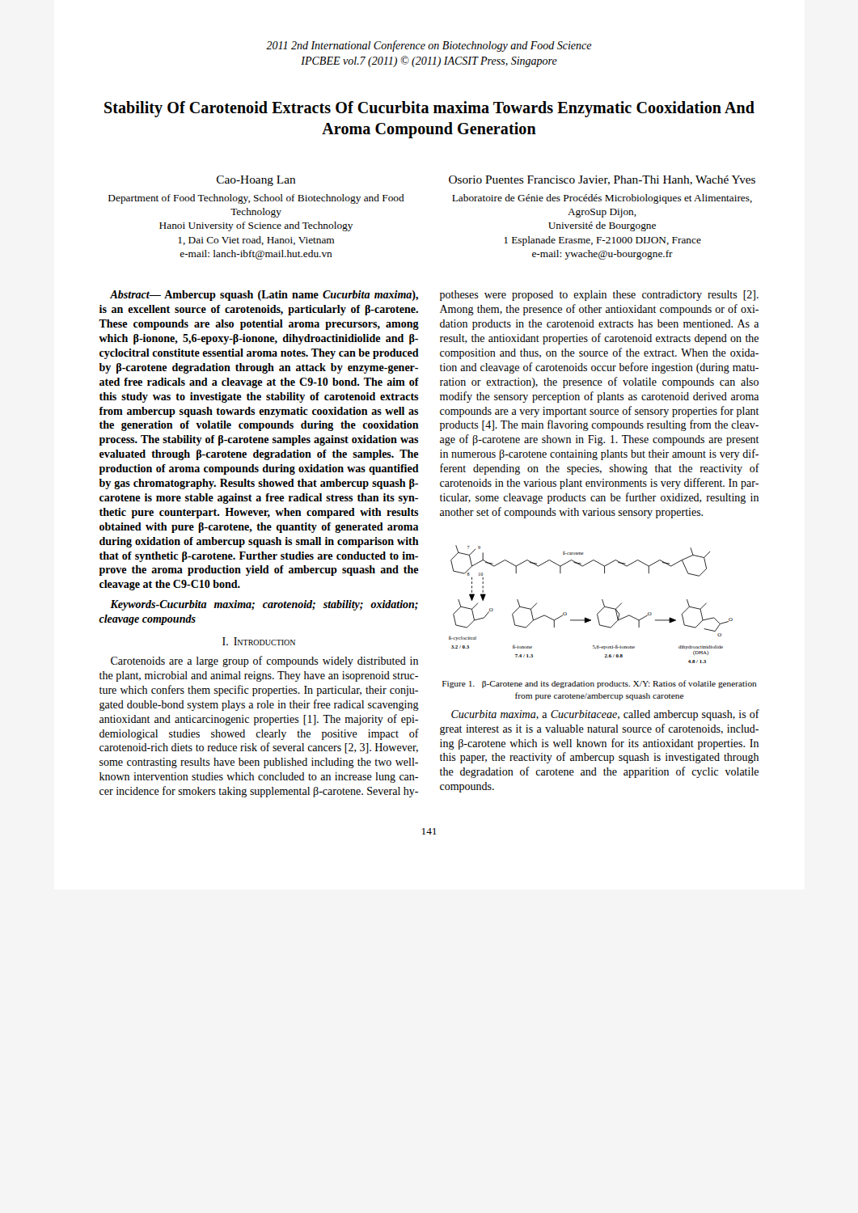2011 2nd International Conference on Biotechnology and Food Science
IPCBEE vol.7 (2011) © (2011) IACSIT Press, Singapore
Stability Of Carotenoid Extracts Of Cucurbita maxima Towards Enzymatic Cooxidation And Aroma Compound Generation
Cao-Hoang Lan
Department of Food Technology, School of Biotechnology and Food Technology
Hanoi University of Science and Technology
1, Dai Co Viet road, Hanoi, Vietnam
e-mail: lanch-ibft@mail.hut.edu.vn
Osorio Puentes Francisco Javier, Phan-Thi Hanh, Waché Yves
Laboratoire de Génie des Procédés Microbiologiques et Alimentaires, AgroSup Dijon,
Université de Bourgogne
1 Esplanade Erasme, F-21000 DIJON, France
e-mail: ywache@u-bourgogne.fr
Abstract— Ambercup squash (Latin name Cucurbita maxima), is an excellent source of carotenoids, particularly of β-carotene. These compounds are also potential aroma precursors, among which β-ionone, 5,6-epoxy-β-ionone, dihydroactinidiolide and β-cyclocitral constitute essential aroma notes. They can be produced by β-carotene degradation through an attack by enzyme-generated free radicals and a cleavage at the C9-10 bond. The aim of this study was to investigate the stability of carotenoid extracts from ambercup squash towards enzymatic cooxidation as well as the generation of volatile compounds during the cooxidation process. The stability of β-carotene samples against oxidation was evaluated through β-carotene degradation of the samples. The production of aroma compounds during oxidation was quantified by gas chromatography. Results showed that ambercup squash β-carotene is more stable against a free radical stress than its synthetic pure counterpart. However, when compared with results obtained with pure β-carotene, the quantity of generated aroma during oxidation of ambercup squash is small in comparison with that of synthetic β-carotene. Further studies are conducted to improve the aroma production yield of ambercup squash and the cleavage at the C9-C10 bond.
Keywords-Cucurbita maxima; carotenoid; stability; oxidation; cleavage compounds
I. Introduction
Carotenoids are a large group of compounds widely distributed in the plant, microbial and animal reigns. They have an isoprenoid structure which confers them specific properties. In particular, their conjugated double-bond system plays a role in their free radical scavenging antioxidant and anticarcinogenic properties [1]. The majority of epidemiological studies showed clearly the positive impact of carotenoid-rich diets to reduce risk of several cancers [2, 3]. However, some contrasting results have been published including the two well-known intervention studies which concluded to an increase lung cancer incidence for smokers taking supplemental β-carotene. Several hypotheses were proposed to explain these contradictory results [2]. Among them, the presence of other antioxidant compounds or of oxidation products in the carotenoid extracts has been mentioned. As a result, the antioxidant properties of carotenoid extracts depend on the composition and thus, on the source of the extract. When the oxidation and cleavage of carotenoids occur before ingestion (during maturation or extraction), the presence of volatile compounds can also modify the sensory perception of plants as carotenoid derived aroma compounds are a very important source of sensory properties for plant products [4]. The main flavoring compounds resulting from the cleavage of β-carotene are shown in Fig. 1. These compounds are present in numerous β-carotene containing plants but their amount is very different depending on the species, showing that the reactivity of carotenoids in the various plant environments is very different. In particular, some cleavage products can be further oxidized, resulting in another set of compounds with various sensory properties.
7 9 8 10 ß-carotene O ß-cyclocitral 3.2 / 0.3 O ß-ionone 7.4 / 1.3 O 5,6-epoxi-ß-ionone 2.6 / 0.8 O O dihydroactinidiolide (DHA) 4.8 / 1.3
Figure 1. β-Carotene and its degradation products. X/Y: Ratios of volatile generation from pure carotene/ambercup squash carotene
Cucurbita maxima, a Cucurbitaceae, called ambercup squash, is of great interest as it is a valuable natural source of carotenoids, including β-carotene which is well known for its antioxidant properties. In this paper, the reactivity of ambercup squash is investigated through the degradation of carotene and the apparition of cyclic volatile compounds.
141